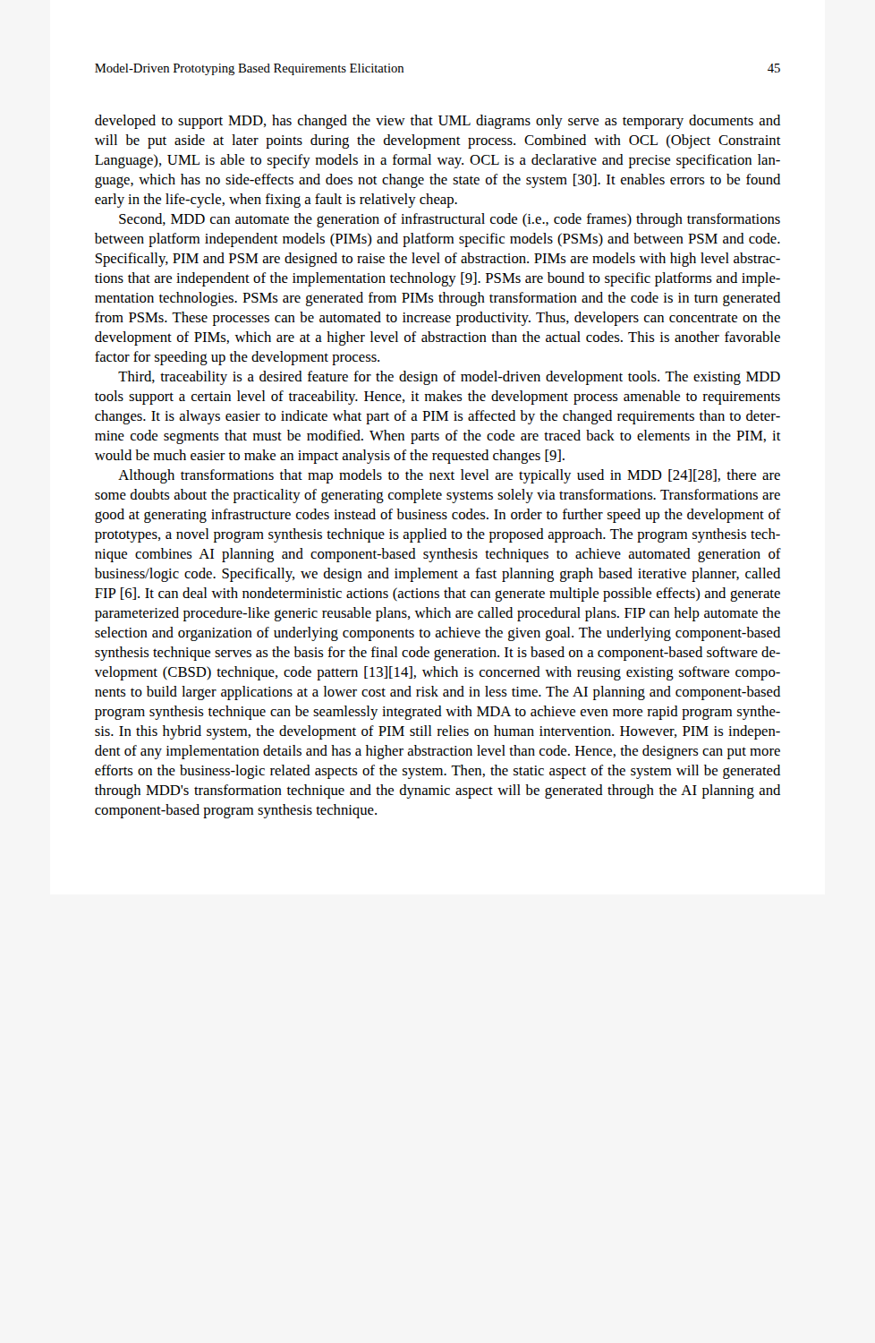Model-Driven Prototyping Based Requirements Elicitation 45
developed to support MDD, has changed the view that UML diagrams only serve as temporary documents and will be put aside at later points during the development process. Combined with OCL (Object Constraint Language), UML is able to specify models in a formal way. OCL is a declarative and precise specification language, which has no side-effects and does not change the state of the system [30]. It enables errors to be found early in the life-cycle, when fixing a fault is relatively cheap.
Second, MDD can automate the generation of infrastructural code (i.e., code frames) through transformations between platform independent models (PIMs) and platform specific models (PSMs) and between PSM and code. Specifically, PIM and PSM are designed to raise the level of abstraction. PIMs are models with high level abstractions that are independent of the implementation technology [9]. PSMs are bound to specific platforms and implementation technologies. PSMs are generated from PIMs through transformation and the code is in turn generated from PSMs. These processes can be automated to increase productivity. Thus, developers can concentrate on the development of PIMs, which are at a higher level of abstraction than the actual codes. This is another favorable factor for speeding up the development process.
Third, traceability is a desired feature for the design of model-driven development tools. The existing MDD tools support a certain level of traceability. Hence, it makes the development process amenable to requirements changes. It is always easier to indicate what part of a PIM is affected by the changed requirements than to determine code segments that must be modified. When parts of the code are traced back to elements in the PIM, it would be much easier to make an impact analysis of the requested changes [9].
Although transformations that map models to the next level are typically used in MDD [24][28], there are some doubts about the practicality of generating complete systems solely via transformations. Transformations are good at generating infrastructure codes instead of business codes. In order to further speed up the development of prototypes, a novel program synthesis technique is applied to the proposed approach. The program synthesis technique combines AI planning and component-based synthesis techniques to achieve automated generation of business/logic code. Specifically, we design and implement a fast planning graph based iterative planner, called FIP [6]. It can deal with nondeterministic actions (actions that can generate multiple possible effects) and generate parameterized procedure-like generic reusable plans, which are called procedural plans. FIP can help automate the selection and organization of underlying components to achieve the given goal. The underlying component-based synthesis technique serves as the basis for the final code generation. It is based on a component-based software development (CBSD) technique, code pattern [13][14], which is concerned with reusing existing software components to build larger applications at a lower cost and risk and in less time. The AI planning and component-based program synthesis technique can be seamlessly integrated with MDA to achieve even more rapid program synthesis. In this hybrid system, the development of PIM still relies on human intervention. However, PIM is independent of any implementation details and has a higher abstraction level than code. Hence, the designers can put more efforts on the business-logic related aspects of the system. Then, the static aspect of the system will be generated through MDD's transformation technique and the dynamic aspect will be generated through the AI planning and component-based program synthesis technique.